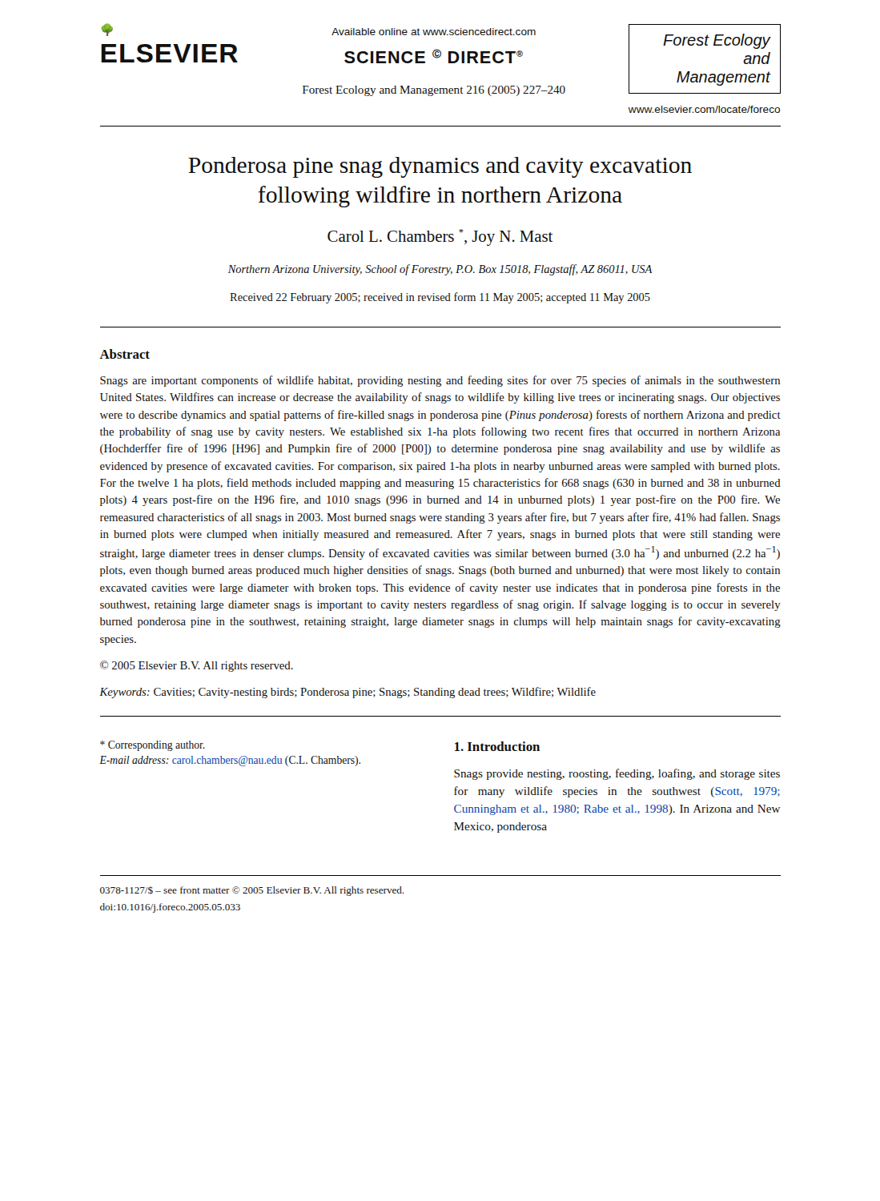🌳 ELSEVIER
Available online at www.sciencedirect.com
SCIENCE Ⓒ DIRECT®
Forest Ecology and Management 216 (2005) 227–240
Forest Ecology
and
Management
www.elsevier.com/locate/foreco
Ponderosa pine snag dynamics and cavity excavation
following wildfire in northern Arizona
Carol L. Chambers *, Joy N. Mast
Northern Arizona University, School of Forestry, P.O. Box 15018, Flagstaff, AZ 86011, USA
Received 22 February 2005; received in revised form 11 May 2005; accepted 11 May 2005
Abstract
Snags are important components of wildlife habitat, providing nesting and feeding sites for over 75 species of animals in the southwestern United States. Wildfires can increase or decrease the availability of snags to wildlife by killing live trees or incinerating snags. Our objectives were to describe dynamics and spatial patterns of fire-killed snags in ponderosa pine (Pinus ponderosa) forests of northern Arizona and predict the probability of snag use by cavity nesters. We established six 1-ha plots following two recent fires that occurred in northern Arizona (Hochderffer fire of 1996 [H96] and Pumpkin fire of 2000 [P00]) to determine ponderosa pine snag availability and use by wildlife as evidenced by presence of excavated cavities. For comparison, six paired 1-ha plots in nearby unburned areas were sampled with burned plots. For the twelve 1 ha plots, field methods included mapping and measuring 15 characteristics for 668 snags (630 in burned and 38 in unburned plots) 4 years post-fire on the H96 fire, and 1010 snags (996 in burned and 14 in unburned plots) 1 year post-fire on the P00 fire. We remeasured characteristics of all snags in 2003. Most burned snags were standing 3 years after fire, but 7 years after fire, 41% had fallen. Snags in burned plots were clumped when initially measured and remeasured. After 7 years, snags in burned plots that were still standing were straight, large diameter trees in denser clumps. Density of excavated cavities was similar between burned (3.0 ha−1) and unburned (2.2 ha−1) plots, even though burned areas produced much higher densities of snags. Snags (both burned and unburned) that were most likely to contain excavated cavities were large diameter with broken tops. This evidence of cavity nester use indicates that in ponderosa pine forests in the southwest, retaining large diameter snags is important to cavity nesters regardless of snag origin. If salvage logging is to occur in severely burned ponderosa pine in the southwest, retaining straight, large diameter snags in clumps will help maintain snags for cavity-excavating species.
© 2005 Elsevier B.V. All rights reserved.
Keywords: Cavities; Cavity-nesting birds; Ponderosa pine; Snags; Standing dead trees; Wildfire; Wildlife
* Corresponding author.
E-mail address: carol.chambers@nau.edu (C.L. Chambers).
1. Introduction
Snags provide nesting, roosting, feeding, loafing, and storage sites for many wildlife species in the southwest (Scott, 1979; Cunningham et al., 1980; Rabe et al., 1998). In Arizona and New Mexico, ponderosa
0378-1127/$ – see front matter © 2005 Elsevier B.V. All rights reserved.
doi:10.1016/j.foreco.2005.05.033